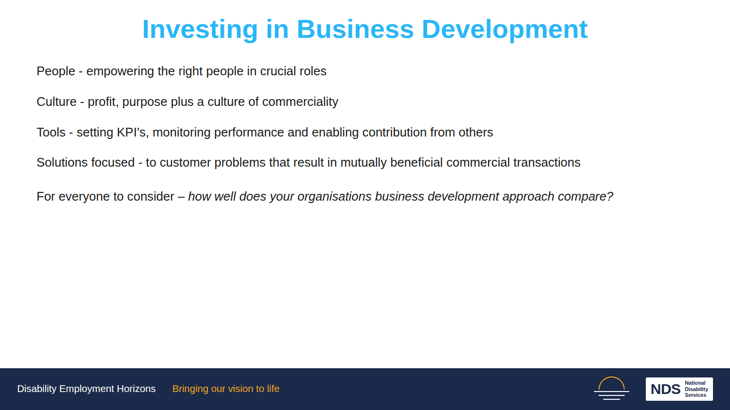Investing in Business Development
People - empowering the right people in crucial roles
Culture - profit, purpose plus a culture of commerciality
Tools - setting KPI’s, monitoring performance and enabling contribution from others
Solutions focused - to customer problems that result in mutually beneficial commercial transactions
For everyone to consider – how well does your organisations business development approach compare?
Disability Employment Horizons Bringing our vision to life
NDS National
Disability
Services